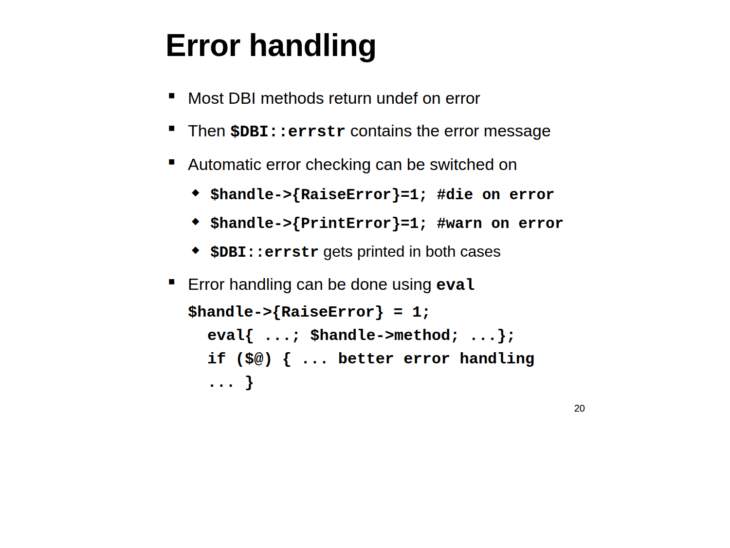Error handling
Most DBI methods return undef on error
Then $DBI::errstr contains the error message
Automatic error checking can be switched on
$handle->{RaiseError}=1; #die on error
$handle->{PrintError}=1; #warn on error
$DBI::errstr gets printed in both cases
Error handling can be done using eval
$handle->{RaiseError} = 1; eval{ ...; $handle->method; ...}; if ($@) { ... better error handling ... }
20